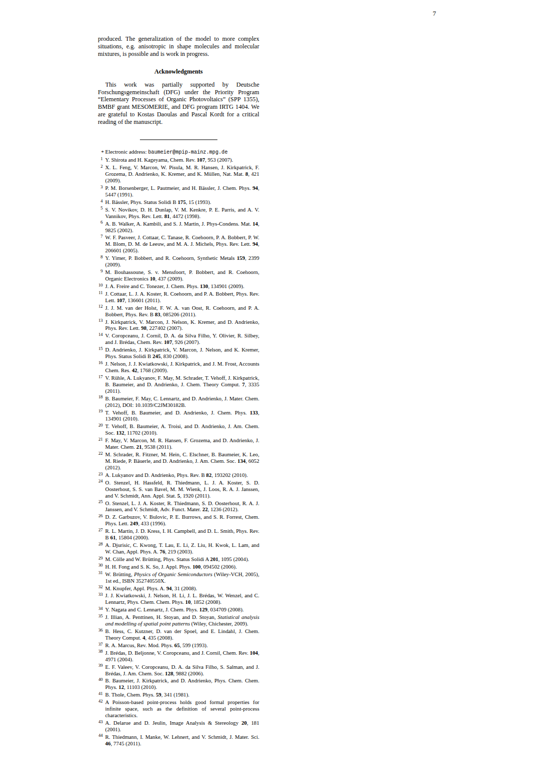7
produced. The generalization of the model to more complex situations, e.g. anisotropic in shape molecules and molecular mixtures, is possible and is work in progress.
Acknowledgments
This work was partially supported by Deutsche Forschungsgemeinschaft (DFG) under the Priority Program “Elementary Processes of Organic Photovoltaics” (SPP 1355), BMBF grant MESOMERIE, and DFG program IRTG 1404. We are grateful to Kostas Daoulas and Pascal Kordt for a critical reading of the manuscript.
*Electronic address: baumeier@mpip-mainz.mpg.de
1 Y. Shirota and H. Kageyama, Chem. Rev. 107, 953 (2007).
2 X. L. Feng, V. Marcon, W. Pisula, M. R. Hansen, J. Kirkpatrick, F. Grozema, D. Andrienko, K. Kremer, and K. Müllen, Nat. Mat. 8, 421 (2009).
3 P. M. Borsenberger, L. Pautmeier, and H. Bässler, J. Chem. Phys. 94, 5447 (1991).
4 H. Bässler, Phys. Status Solidi B 175, 15 (1993).
5 S. V. Novikov, D. H. Dunlap, V. M. Kenkre, P. E. Parris, and A. V. Vannikov, Phys. Rev. Lett. 81, 4472 (1998).
6 A. B. Walker, A. Kambili, and S. J. Martin, J. Phys-Condens. Mat. 14, 9825 (2002).
7 W. F. Pasveer, J. Cottaar, C. Tanase, R. Coehoorn, P. A. Bobbert, P. W. M. Blom, D. M. de Leeuw, and M. A. J. Michels, Phys. Rev. Lett. 94, 206601 (2005).
8 Y. Yimer, P. Bobbert, and R. Coehoorn, Synthetic Metals 159, 2399 (2009).
9 M. Bouhassoune, S. v. Mensfoort, P. Bobbert, and R. Coehoorn, Organic Electronics 10, 437 (2009).
10 J. A. Freire and C. Tonezer, J. Chem. Phys. 130, 134901 (2009).
11 J. Cottaar, L. J. A. Koster, R. Coehoorn, and P. A. Bobbert, Phys. Rev. Lett. 107, 136601 (2011).
12 J. J. M. van der Holst, F. W. A. van Oost, R. Coehoorn, and P. A. Bobbert, Phys. Rev. B 83, 085206 (2011).
13 J. Kirkpatrick, V. Marcon, J. Nelson, K. Kremer, and D. Andrienko, Phys. Rev. Lett. 98, 227402 (2007).
14 V. Coropceanu, J. Cornil, D. A. da Silva Filho, Y. Olivier, R. Silbey, and J. Brédas, Chem. Rev. 107, 926 (2007).
15 D. Andrienko, J. Kirkpatrick, V. Marcon, J. Nelson, and K. Kremer, Phys. Status Solidi B 245, 830 (2008).
16 J. Nelson, J. J. Kwiatkowski, J. Kirkpatrick, and J. M. Frost, Accounts Chem. Res. 42, 1768 (2009).
17 V. Rühle, A. Lukyanov, F. May, M. Schrader, T. Vehoff, J. Kirkpatrick, B. Baumeier, and D. Andrienko, J. Chem. Theory Comput. 7, 3335 (2011).
18 B. Baumeier, F. May, C. Lennartz, and D. Andrienko, J. Mater. Chem. (2012), DOI: 10.1039/C2JM30182B.
19 T. Vehoff, B. Baumeier, and D. Andrienko, J. Chem. Phys. 133, 134901 (2010).
20 T. Vehoff, B. Baumeier, A. Troisi, and D. Andrienko, J. Am. Chem. Soc. 132, 11702 (2010).
21 F. May, V. Marcon, M. R. Hansen, F. Grozema, and D. Andrienko, J. Mater. Chem. 21, 9538 (2011).
22 M. Schrader, R. Fitzner, M. Hein, C. Elschner, B. Baumeier, K. Leo, M. Riede, P. Bäuerle, and D. Andrienko, J. Am. Chem. Soc. 134, 6052 (2012).
23 A. Lukyanov and D. Andrienko, Phys. Rev. B 82, 193202 (2010).
24 O. Stenzel, H. Hassfeld, R. Thiedmann, L. J. A. Koster, S. D. Oosterhout, S. S. van Bavel, M. M. Wienk, J. Loos, R. A. J. Janssen, and V. Schmidt, Ann. Appl. Stat. 5, 1920 (2011).
25 O. Stenzel, L. J. A. Koster, R. Thiedmann, S. D. Oosterhout, R. A. J. Janssen, and V. Schmidt, Adv. Funct. Mater. 22, 1236 (2012).
26 D. Z. Garbuzov, V. Bulovic, P. E. Burrows, and S. R. Forrest, Chem. Phys. Lett. 249, 433 (1996).
27 R. L. Martin, J. D. Kress, I. H. Campbell, and D. L. Smith, Phys. Rev. B 61, 15804 (2000).
28 A. Djurisic, C. Kwong, T. Lau, E. Li, Z. Liu, H. Kwok, L. Lam, and W. Chan, Appl. Phys. A. 76, 219 (2003).
29 M. Cölle and W. Brütting, Phys. Status Solidi A 201, 1095 (2004).
30 H. H. Fong and S. K. So, J. Appl. Phys. 100, 094502 (2006).
31 W. Brütting, Physics of Organic Semiconductors (Wiley-VCH, 2005), 1st ed., ISBN 352740550X.
32 M. Knupfer, Appl. Phys. A. 94, 31 (2008).
33 J. J. Kwiatkowski, J. Nelson, H. Li, J. L. Brédas, W. Wenzel, and C. Lennartz, Phys. Chem. Chem. Phys. 10, 1852 (2008).
34 Y. Nagata and C. Lennartz, J. Chem. Phys. 129, 034709 (2008).
35 J. Illian, A. Penttinen, H. Stoyan, and D. Stoyan, Statistical analysis and modelling of spatial point patterns (Wiley, Chichester, 2009).
36 B. Hess, C. Kutzner, D. van der Spoel, and E. Lindahl, J. Chem. Theory Comput. 4, 435 (2008).
37 R. A. Marcus, Rev. Mod. Phys. 65, 599 (1993).
38 J. Brédas, D. Beljonne, V. Coropceanu, and J. Cornil, Chem. Rev. 104, 4971 (2004).
39 E. F. Valeev, V. Coropceanu, D. A. da Silva Filho, S. Salman, and J. Brédas, J. Am. Chem. Soc. 128, 9882 (2006).
40 B. Baumeier, J. Kirkpatrick, and D. Andrienko, Phys. Chem. Chem. Phys. 12, 11103 (2010).
41 B. Thole, Chem. Phys. 59, 341 (1981).
42 A Poisson-based point-process holds good formal properties for infinite space, such as the definition of several point-process characteristics.
43 A. Delarue and D. Jeulin, Image Analysis & Stereology 20, 181 (2001).
44 R. Thiedmann, I. Manke, W. Lehnert, and V. Schmidt, J. Mater. Sci. 46, 7745 (2011).